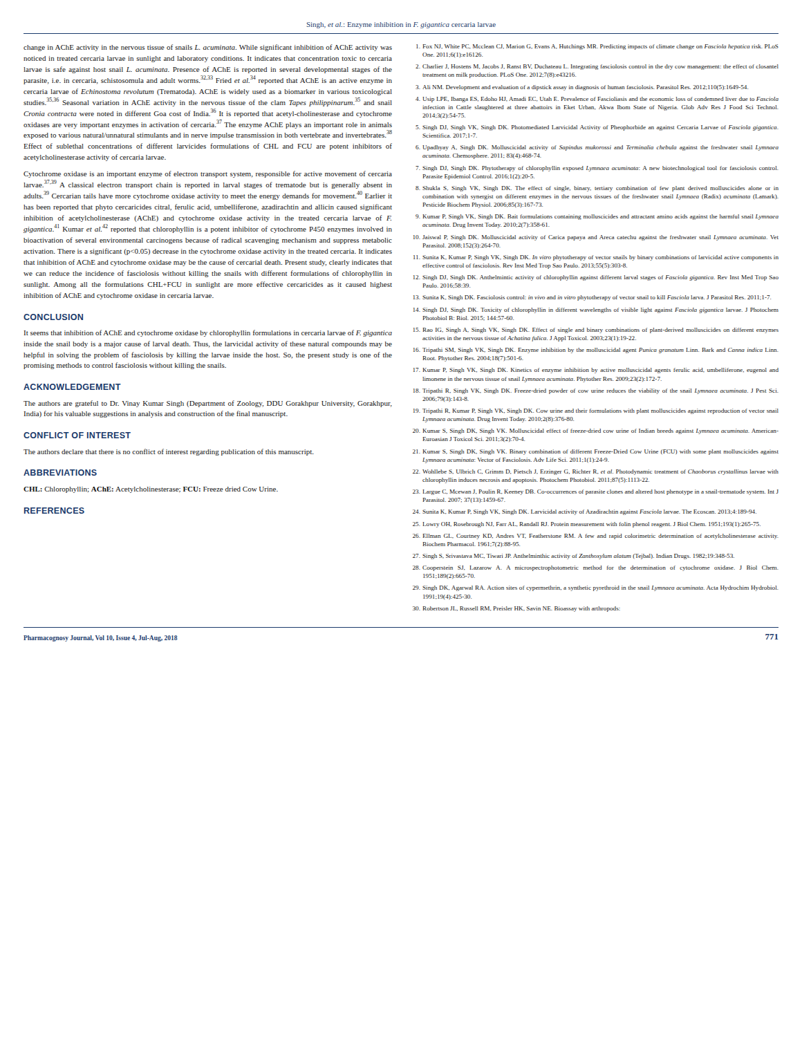Singh, et al.: Enzyme inhibition in F. gigantica cercaria larvae
change in AChE activity in the nervous tissue of snails L. acuminata. While significant inhibition of AChE activity was noticed in treated cercaria larvae in sunlight and laboratory conditions. It indicates that concentration toxic to cercaria larvae is safe against host snail L. acuminata. Presence of AChE is reported in several developmental stages of the parasite, i.e. in cercaria, schistosomula and adult worms.32,33 Fried et al.34 reported that AChE is an active enzyme in cercaria larvae of Echinostoma revolutum (Trematoda). AChE is widely used as a biomarker in various toxicological studies.35,36 Seasonal variation in AChE activity in the nervous tissue of the clam Tapes philippinarum.35 and snail Cronia contracta were noted in different Goa cost of India.36 It is reported that acetyl-cholinesterase and cytochrome oxidases are very important enzymes in activation of cercaria.37 The enzyme AChE plays an important role in animals exposed to various natural/unnatural stimulants and in nerve impulse transmission in both vertebrate and invertebrates.38 Effect of sublethal concentrations of different larvicides formulations of CHL and FCU are potent inhibitors of acetylcholinesterase activity of cercaria larvae.
Cytochrome oxidase is an important enzyme of electron transport system, responsible for active movement of cercaria larvae.37,39 A classical electron transport chain is reported in larval stages of trematode but is generally absent in adults.39 Cercarian tails have more cytochrome oxidase activity to meet the energy demands for movement.40 Earlier it has been reported that phyto cercaricides citral, ferulic acid, umbelliferone, azadirachtin and allicin caused significant inhibition of acetylcholinesterase (AChE) and cytochrome oxidase activity in the treated cercaria larvae of F. gigantica.41 Kumar et al.42 reported that chlorophyllin is a potent inhibitor of cytochrome P450 enzymes involved in bioactivation of several environmental carcinogens because of radical scavenging mechanism and suppress metabolic activation. There is a significant (p<0.05) decrease in the cytochrome oxidase activity in the treated cercaria. It indicates that inhibition of AChE and cytochrome oxidase may be the cause of cercarial death. Present study, clearly indicates that we can reduce the incidence of fasciolosis without killing the snails with different formulations of chlorophyllin in sunlight. Among all the formulations CHL+FCU in sunlight are more effective cercaricides as it caused highest inhibition of AChE and cytochrome oxidase in cercaria larvae.
Conclusion
It seems that inhibition of AChE and cytochrome oxidase by chlorophyllin formulations in cercaria larvae of F. gigantica inside the snail body is a major cause of larval death. Thus, the larvicidal activity of these natural compounds may be helpful in solving the problem of fasciolosis by killing the larvae inside the host. So, the present study is one of the promising methods to control fasciolosis without killing the snails.
Acknowledgement
The authors are grateful to Dr. Vinay Kumar Singh (Department of Zoology, DDU Gorakhpur University, Gorakhpur, India) for his valuable suggestions in analysis and construction of the final manuscript.
Conflict of Interest
The authors declare that there is no conflict of interest regarding publication of this manuscript.
Abbreviations
CHL: Chlorophyllin; AChE: Acetylcholinesterase; FCU: Freeze dried Cow Urine.
References
Fox NJ, White PC, Mcclean CJ, Marion G, Evans A, Hutchings MR. Predicting impacts of climate change on Fasciola hepatica risk. PLoS One. 2011;6(1):e16126.
Charlier J, Hostens M, Jacobs J, Ranst BV, Duchateau L. Integrating fasciolosis control in the dry cow management: the effect of closantel treatment on milk production. PLoS One. 2012;7(8):e43216.
Ali NM. Development and evaluation of a dipstick assay in diagnosis of human fasciolosis. Parasitol Res. 2012;110(5):1649-54.
Usip LPE, Ibanga ES, Edoho HJ, Amadi EC, Utah E. Prevalence of Fascioliasis and the economic loss of condemned liver due to Fasciola infection in Cattle slaughtered at three abattoirs in Eket Urban, Akwa Ibom State of Nigeria. Glob Adv Res J Food Sci Technol. 2014;3(2):54-75.
Singh DJ, Singh VK, Singh DK. Photomediated Larvicidal Activity of Pheophorbide an against Cercaria Larvae of Fasciola gigantica. Scientifica. 2017;1-7.
Upadhyay A, Singh DK. Molluscicidal activity of Sapindus mukorossi and Terminalia chebula against the freshwater snail Lymnaea acuminata. Chemosphere. 2011; 83(4):468-74.
Singh DJ, Singh DK. Phytotherapy of chlorophyllin exposed Lymnaea acuminata: A new biotechnological tool for fasciolosis control. Parasite Epidemiol Control. 2016;1(2):20-5.
Shukla S, Singh VK, Singh DK. The effect of single, binary, tertiary combination of few plant derived molluscicides alone or in combination with synergist on different enzymes in the nervous tissues of the freshwater snail Lymnaea (Radix) acuminata (Lamark). Pesticide Biochem Physiol. 2006;85(3):167-73.
Kumar P, Singh VK, Singh DK. Bait formulations containing molluscicides and attractant amino acids against the harmful snail Lymnaea acuminata. Drug Invent Today. 2010;2(7):358-61.
Jaiswal P, Singh DK. Molluscicidal activity of Carica papaya and Areca catechu against the freshwater snail Lymnaea acuminata. Vet Parasitol. 2008;152(3):264-70.
Sunita K, Kumar P, Singh VK, Singh DK. In vitro phytotherapy of vector snails by binary combinations of larvicidal active components in effective control of fasciolosis. Rev Inst Med Trop Sao Paulo. 2013;55(5):303-8.
Singh DJ, Singh DK. Anthelmintic activity of chlorophyllin against different larval stages of Fasciola gigantica. Rev Inst Med Trop Sao Paulo. 2016;58:39.
Sunita K, Singh DK. Fasciolosis control: in vivo and in vitro phytotherapy of vector snail to kill Fasciola larva. J Parasitol Res. 2011;1-7.
Singh DJ, Singh DK. Toxicity of chlorophyllin in different wavelengths of visible light against Fasciola gigantica larvae. J Photochem Photobiol B: Biol. 2015; 144:57-60.
Rao IG, Singh A, Singh VK, Singh DK. Effect of single and binary combinations of plant-derived molluscicides on different enzymes activities in the nervous tissue of Achatina fulica. J Appl Toxicol. 2003;23(1):19-22.
Tripathi SM, Singh VK, Singh DK. Enzyme inhibition by the molluscicidal agent Punica granatum Linn. Bark and Canna indica Linn. Root. Phytother Res. 2004;18(7):501-6.
Kumar P, Singh VK, Singh DK. Kinetics of enzyme inhibition by active molluscicidal agents ferulic acid, umbelliferone, eugenol and limonene in the nervous tissue of snail Lymnaea acuminata. Phytother Res. 2009;23(2):172-7.
Tripathi R, Singh VK, Singh DK. Freeze-dried powder of cow urine reduces the viability of the snail Lymnaea acuminata. J Pest Sci. 2006;79(3):143-8.
Tripathi R, Kumar P, Singh VK, Singh DK. Cow urine and their formulations with plant molluscicides against reproduction of vector snail Lymnaea acuminata. Drug Invent Today. 2010;2(8):376-80.
Kumar S, Singh DK, Singh VK. Molluscicidal effect of freeze-dried cow urine of Indian breeds against Lymnaea acuminata. American-Euroasian J Toxicol Sci. 2011;3(2):70-4.
Kumar S, Singh DK, Singh VK. Binary combination of different Freeze-Dried Cow Urine (FCU) with some plant molluscicides against Lymnaea acuminata: Vector of Fasciolosis. Adv Life Sci. 2011;1(1):24-9.
Wohllebe S, Ulbrich C, Grimm D, Pietsch J, Erzinger G, Richter R, et al. Photodynamic treatment of Chaoborus crystallinus larvae with chlorophyllin induces necrosis and apoptosis. Photochem Photobiol. 2011;87(5):1113-22.
Largue C, Mcewan J, Poulin R, Keeney DB. Co-occurrences of parasite clones and altered host phenotype in a snail-trematode system. Int J Parasitol. 2007; 37(13):1459-67.
Sunita K, Kumar P, Singh VK, Singh DK. Larvicidal activity of Azadirachtin against Fasciola larvae. The Ecoscan. 2013;4:189-94.
Lowry OH, Rosebrough NJ, Farr AL, Randall RJ. Protein measurement with folin phenol reagent. J Biol Chem. 1951;193(1):265-75.
Ellman GL, Courtney KD, Andres VT, Featherstone RM. A few and rapid colorimetric determination of acetylcholinesterase activity. Biochem Pharmacol. 1961;7(2):88-95.
Singh S, Srivastava MC, Tiwari JP. Anthelminthic activity of Zanthoxylum alatum (Tejbal). Indian Drugs. 1982;19:348-53.
Cooperstein SJ, Lazarow A. A microspectrophotometric method for the determination of cytochrome oxidase. J Biol Chem. 1951;189(2):665-70.
Singh DK, Agarwal RA. Action sites of cypermethrin, a synthetic pyrethroid in the snail Lymnaea acuminata. Acta Hydrochim Hydrobiol. 1991;19(4):425-30.
Robertson JL, Russell RM, Preisler HK, Savin NE. Bioassay with arthropods:
Pharmacognosy Journal, Vol 10, Issue 4, Jul-Aug, 2018
771